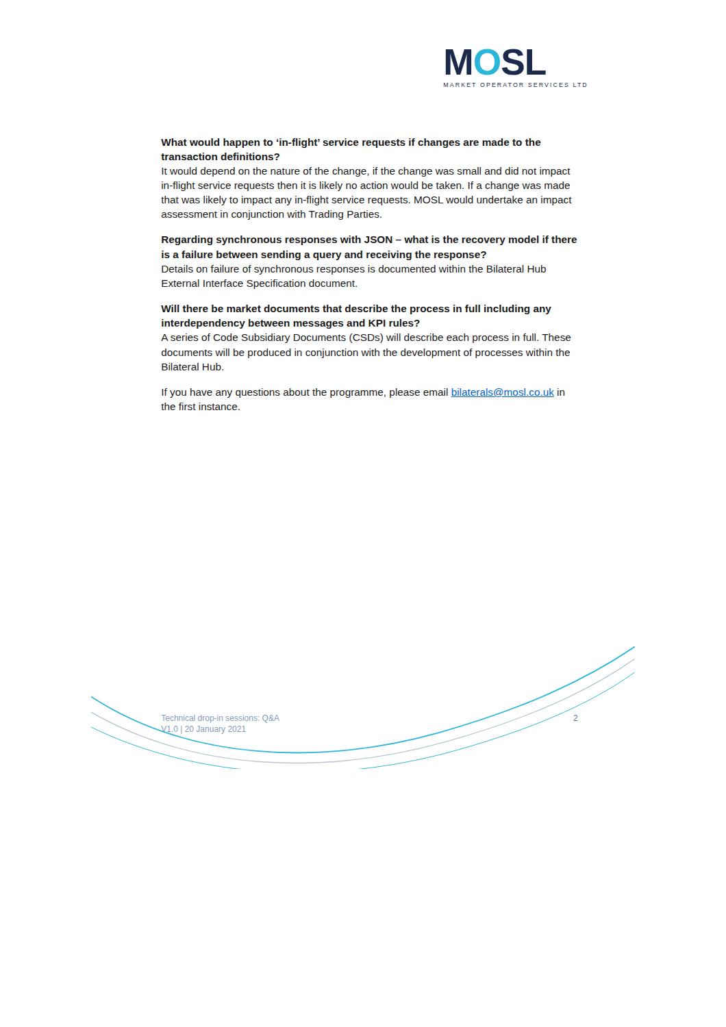MOSL
Market Operator Services Ltd
What would happen to ‘in-flight’ service requests if changes are made to the transaction definitions?
It would depend on the nature of the change, if the change was small and did not impact in-flight service requests then it is likely no action would be taken. If a change was made that was likely to impact any in-flight service requests. MOSL would undertake an impact assessment in conjunction with Trading Parties.
Regarding synchronous responses with JSON – what is the recovery model if there is a failure between sending a query and receiving the response?
Details on failure of synchronous responses is documented within the Bilateral Hub External Interface Specification document.
Will there be market documents that describe the process in full including any interdependency between messages and KPI rules?
A series of Code Subsidiary Documents (CSDs) will describe each process in full. These documents will be produced in conjunction with the development of processes within the Bilateral Hub.
If you have any questions about the programme, please email bilaterals@mosl.co.uk in the first instance.
Technical drop-in sessions: Q&A
V1.0 | 20 January 2021
2